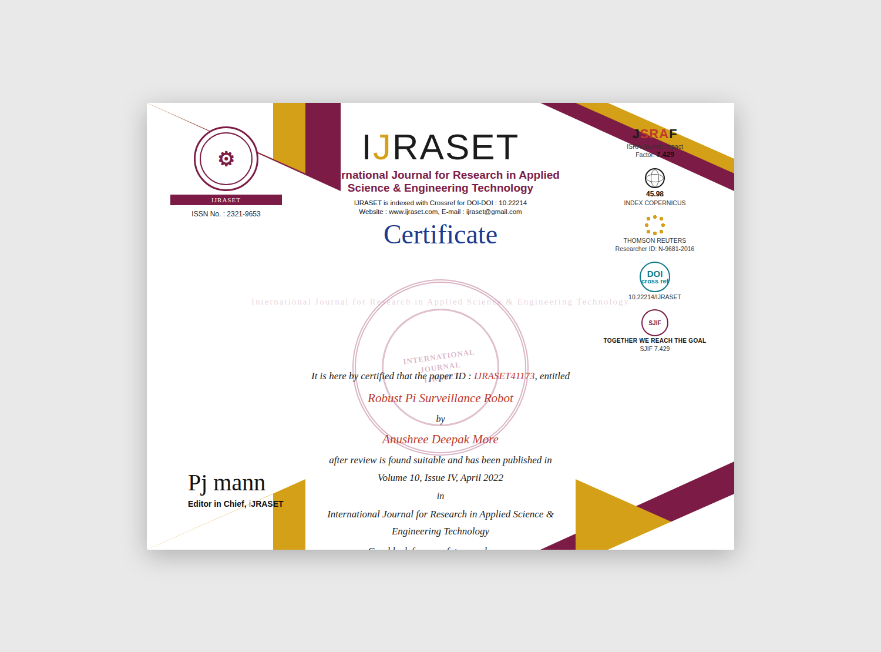INTERNATIONAL
JOURNAL
IJRASET
International Journal for Research in Applied Science & Engineering Technology
⚙
IJRASET
ISSN No. : 2321-9653
IJRASET
International Journal for Research in Applied
Science & Engineering Technology
IJRASET is indexed with Crossref for DOI-DOI : 10.22214
Website : www.ijraset.com, E-mail : ijraset@gmail.com
Certificate
JSRAF
ISRA Journal Impact
Factor: 7.429
45.98
INDEX COPERNICUS
THOMSON REUTERS
Researcher ID: N-9681-2016
DOI cross ref
10.22214/IJRASET
SJIF
TOGETHER WE REACH THE GOAL
SJIF 7.429
It is here by certified that the paper ID : IJRASET41173, entitled
Robust Pi Surveillance Robot
by
Anushree Deepak More
after review is found suitable and has been published in
Volume 10, Issue IV, April 2022
in
International Journal for Research in Applied Science &
Engineering Technology
Good luck for your future endeavors
Pj mann
Editor in Chief, i JRASET